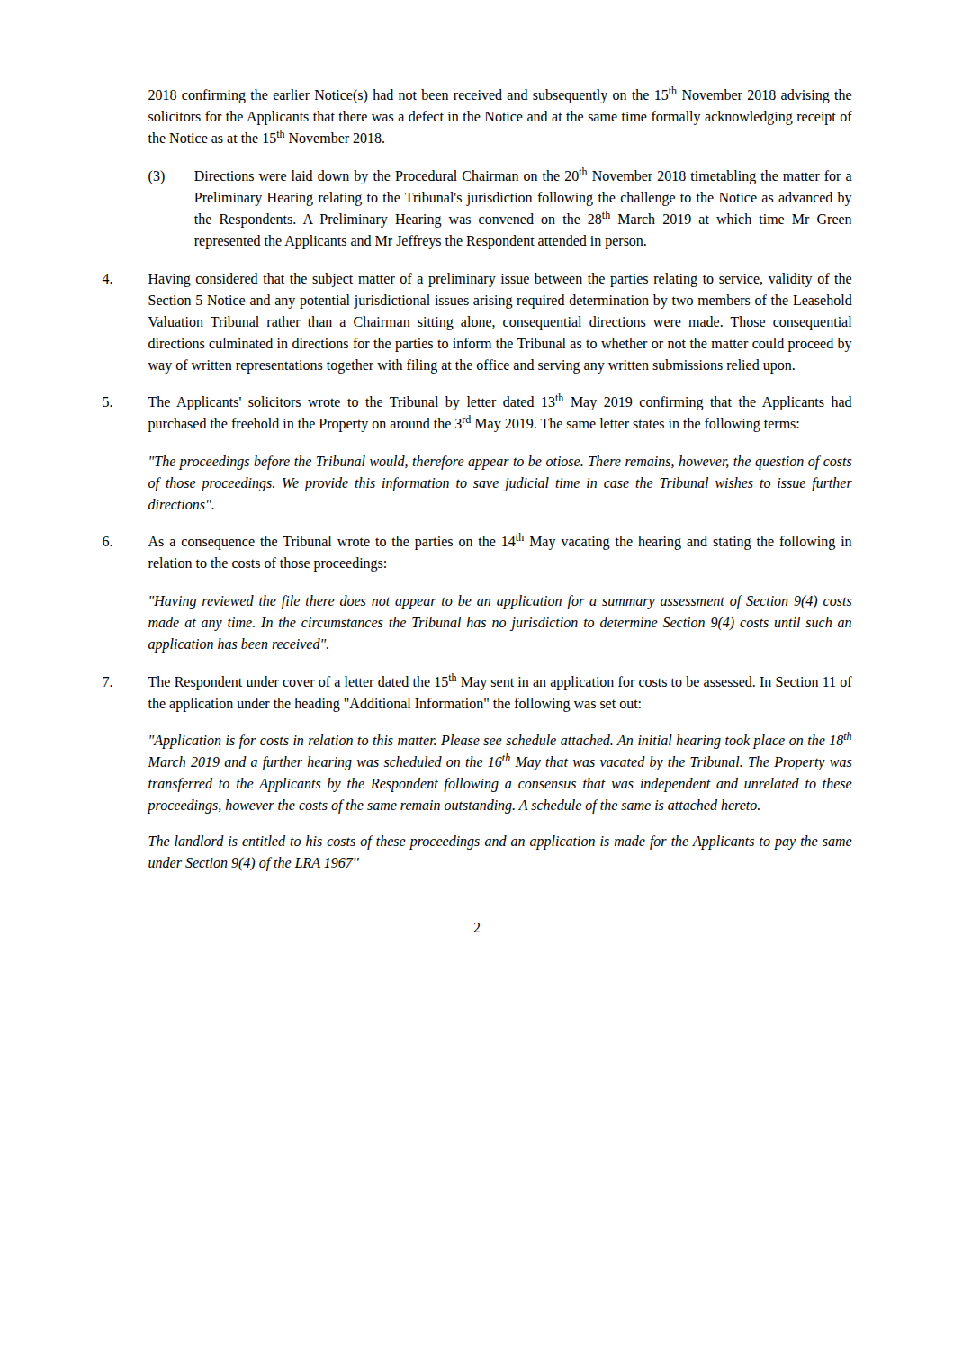2018 confirming the earlier Notice(s) had not been received and subsequently on the 15th November 2018 advising the solicitors for the Applicants that there was a defect in the Notice and at the same time formally acknowledging receipt of the Notice as at the 15th November 2018.
(3)
Directions were laid down by the Procedural Chairman on the 20th November 2018 timetabling the matter for a Preliminary Hearing relating to the Tribunal's jurisdiction following the challenge to the Notice as advanced by the Respondents. A Preliminary Hearing was convened on the 28th March 2019 at which time Mr Green represented the Applicants and Mr Jeffreys the Respondent attended in person.
4.
Having considered that the subject matter of a preliminary issue between the parties relating to service, validity of the Section 5 Notice and any potential jurisdictional issues arising required determination by two members of the Leasehold Valuation Tribunal rather than a Chairman sitting alone, consequential directions were made. Those consequential directions culminated in directions for the parties to inform the Tribunal as to whether or not the matter could proceed by way of written representations together with filing at the office and serving any written submissions relied upon.
5.
The Applicants' solicitors wrote to the Tribunal by letter dated 13th May 2019 confirming that the Applicants had purchased the freehold in the Property on around the 3rd May 2019. The same letter states in the following terms:
"The proceedings before the Tribunal would, therefore appear to be otiose. There remains, however, the question of costs of those proceedings. We provide this information to save judicial time in case the Tribunal wishes to issue further directions".
6.
As a consequence the Tribunal wrote to the parties on the 14th May vacating the hearing and stating the following in relation to the costs of those proceedings:
"Having reviewed the file there does not appear to be an application for a summary assessment of Section 9(4) costs made at any time. In the circumstances the Tribunal has no jurisdiction to determine Section 9(4) costs until such an application has been received".
7.
The Respondent under cover of a letter dated the 15th May sent in an application for costs to be assessed. In Section 11 of the application under the heading "Additional Information" the following was set out:
"Application is for costs in relation to this matter. Please see schedule attached. An initial hearing took place on the 18th March 2019 and a further hearing was scheduled on the 16th May that was vacated by the Tribunal. The Property was transferred to the Applicants by the Respondent following a consensus that was independent and unrelated to these proceedings, however the costs of the same remain outstanding. A schedule of the same is attached hereto.
The landlord is entitled to his costs of these proceedings and an application is made for the Applicants to pay the same under Section 9(4) of the LRA 1967''
2